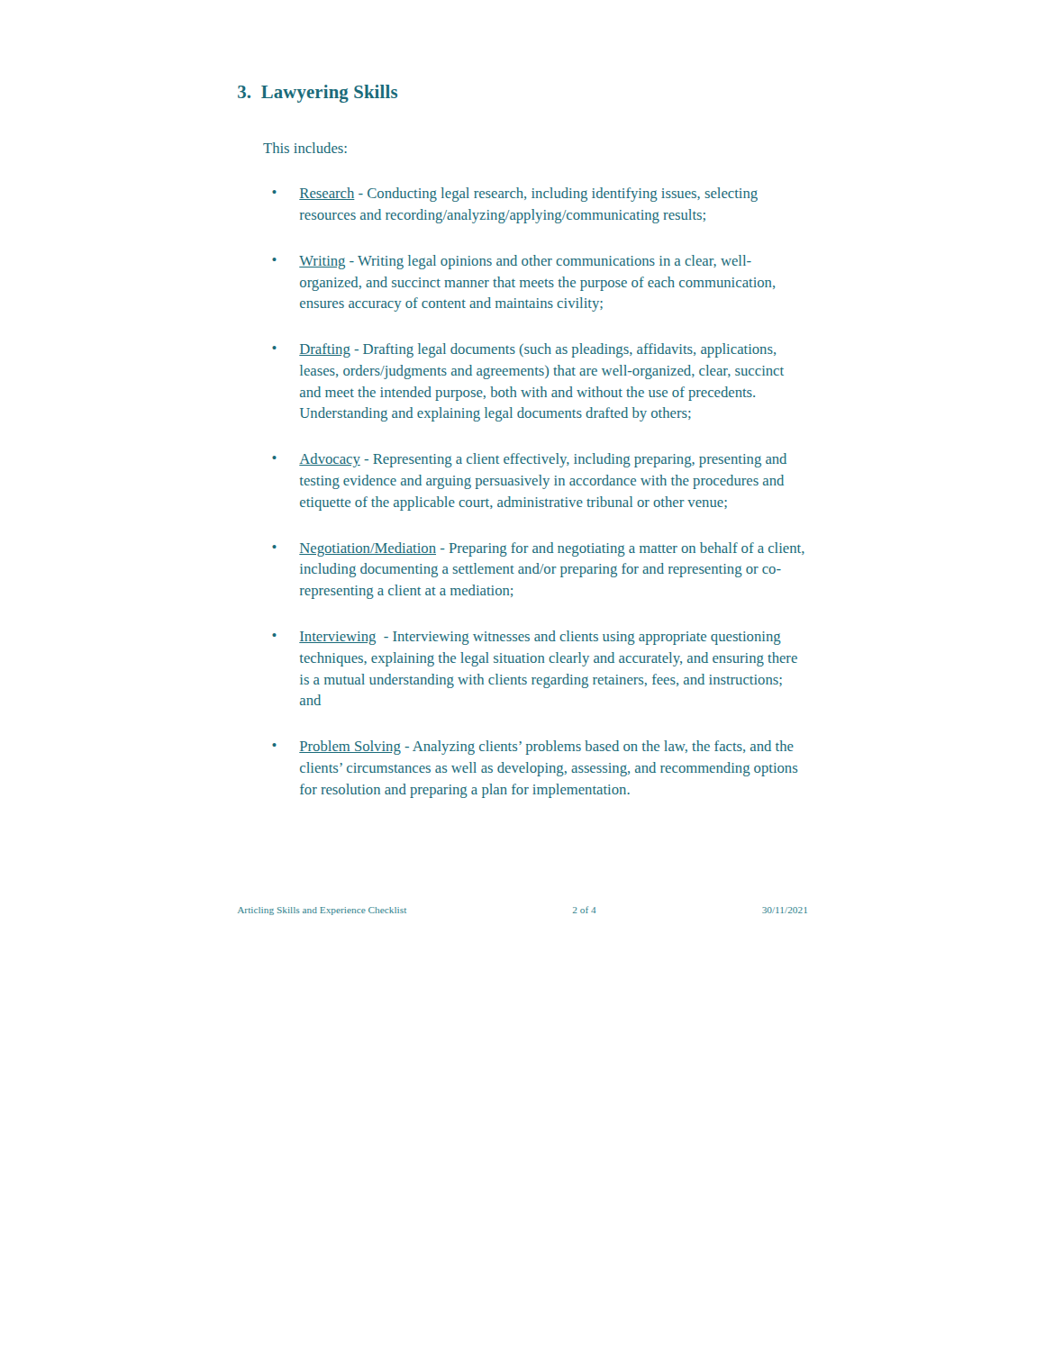3. Lawyering Skills
This includes:
Research - Conducting legal research, including identifying issues, selecting resources and recording/analyzing/applying/communicating results;
Writing - Writing legal opinions and other communications in a clear, well-organized, and succinct manner that meets the purpose of each communication, ensures accuracy of content and maintains civility;
Drafting - Drafting legal documents (such as pleadings, affidavits, applications, leases, orders/judgments and agreements) that are well-organized, clear, succinct and meet the intended purpose, both with and without the use of precedents. Understanding and explaining legal documents drafted by others;
Advocacy - Representing a client effectively, including preparing, presenting and testing evidence and arguing persuasively in accordance with the procedures and etiquette of the applicable court, administrative tribunal or other venue;
Negotiation/Mediation - Preparing for and negotiating a matter on behalf of a client, including documenting a settlement and/or preparing for and representing or co-representing a client at a mediation;
Interviewing - Interviewing witnesses and clients using appropriate questioning techniques, explaining the legal situation clearly and accurately, and ensuring there is a mutual understanding with clients regarding retainers, fees, and instructions; and
Problem Solving - Analyzing clients’ problems based on the law, the facts, and the clients’ circumstances as well as developing, assessing, and recommending options for resolution and preparing a plan for implementation.
Articling Skills and Experience Checklist
2 of 4
30/11/2021